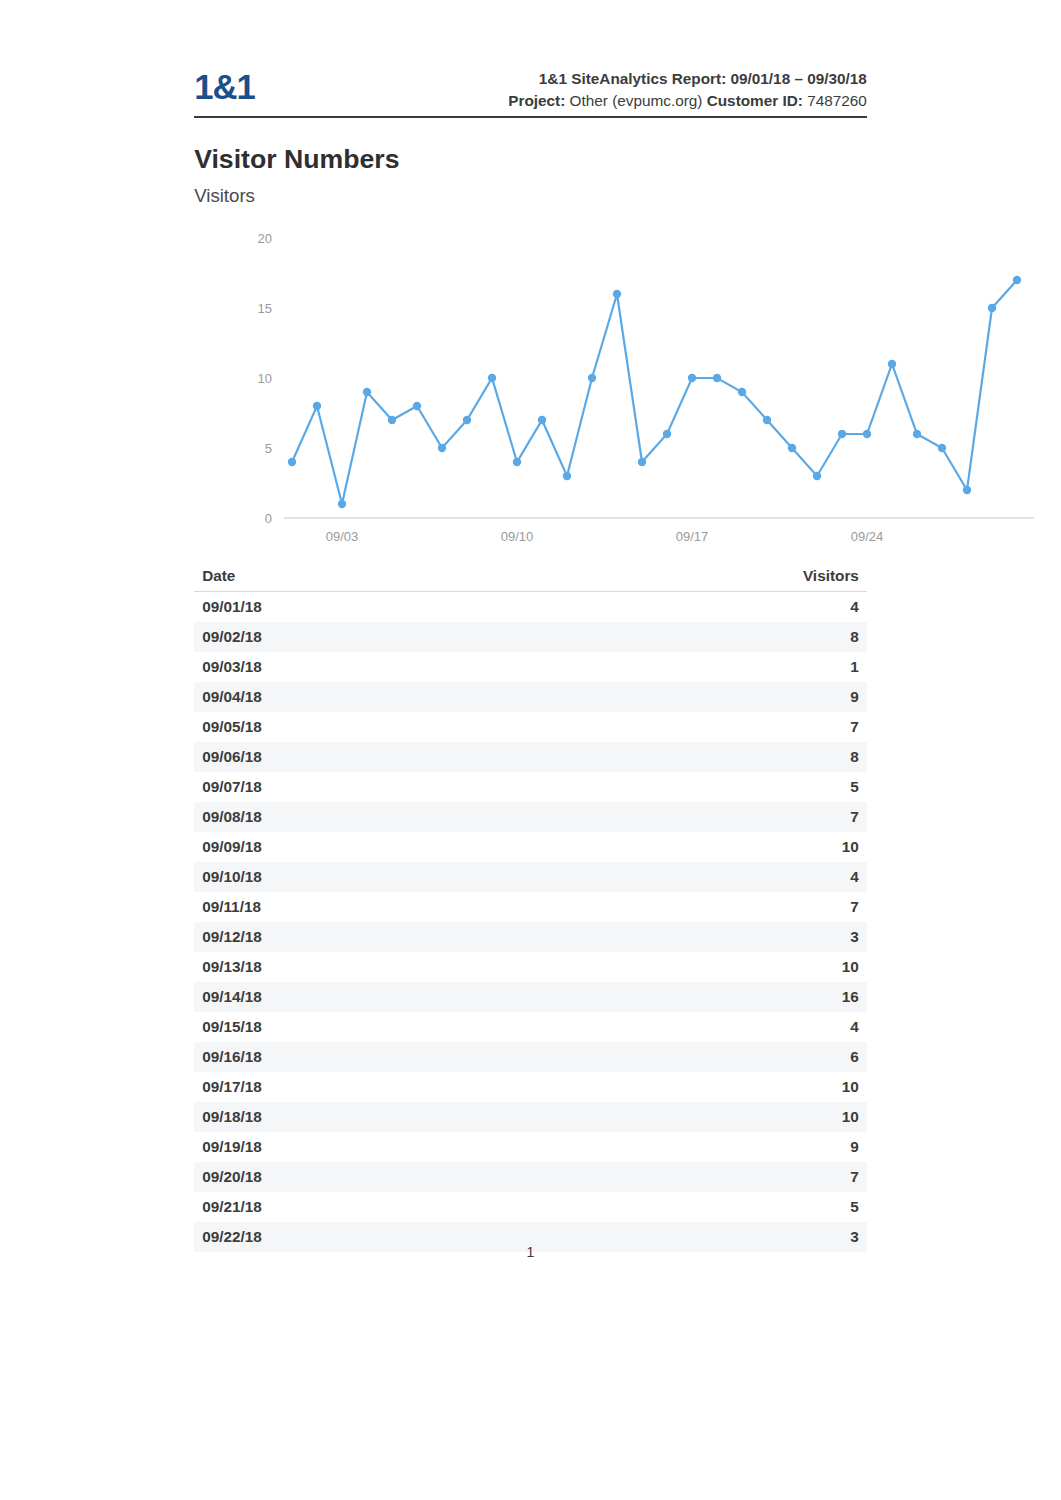1&1
1&1 SiteAnalytics Report: 09/01/18 – 09/30/18
Project: Other (evpumc.org) Customer ID: 7487260
Visitor Numbers
Visitors
20 15 10 5 0 09/03 09/10 09/17 09/24
| Date | Visitors |
| --- | --- |
| 09/01/18 | 4 |
| 09/02/18 | 8 |
| 09/03/18 | 1 |
| 09/04/18 | 9 |
| 09/05/18 | 7 |
| 09/06/18 | 8 |
| 09/07/18 | 5 |
| 09/08/18 | 7 |
| 09/09/18 | 10 |
| 09/10/18 | 4 |
| 09/11/18 | 7 |
| 09/12/18 | 3 |
| 09/13/18 | 10 |
| 09/14/18 | 16 |
| 09/15/18 | 4 |
| 09/16/18 | 6 |
| 09/17/18 | 10 |
| 09/18/18 | 10 |
| 09/19/18 | 9 |
| 09/20/18 | 7 |
| 09/21/18 | 5 |
| 09/22/18 | 3 |
1